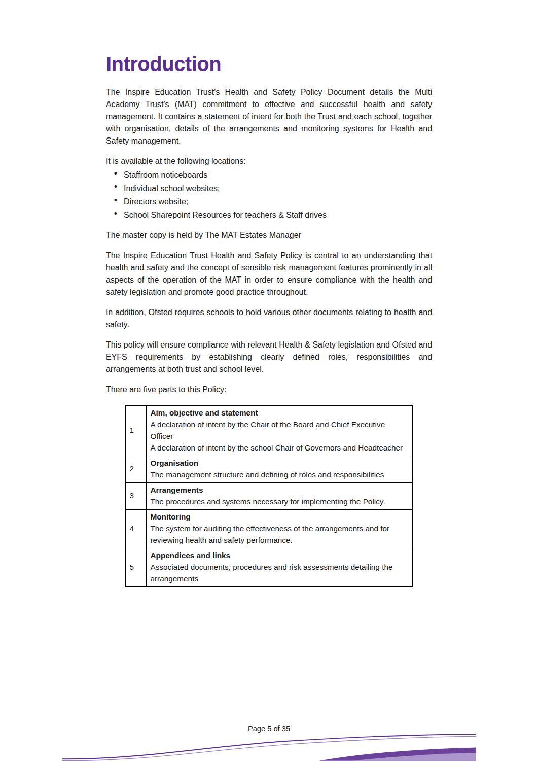Introduction
The Inspire Education Trust's Health and Safety Policy Document details the Multi Academy Trust's (MAT) commitment to effective and successful health and safety management. It contains a statement of intent for both the Trust and each school, together with organisation, details of the arrangements and monitoring systems for Health and Safety management.
It is available at the following locations:
Staffroom noticeboards
Individual school websites;
Directors website;
School Sharepoint Resources for teachers & Staff drives
The master copy is held by The MAT Estates Manager
The Inspire Education Trust Health and Safety Policy is central to an understanding that health and safety and the concept of sensible risk management features prominently in all aspects of the operation of the MAT in order to ensure compliance with the health and safety legislation and promote good practice throughout.
In addition, Ofsted requires schools to hold various other documents relating to health and safety.
This policy will ensure compliance with relevant Health & Safety legislation and Ofsted and EYFS requirements by establishing clearly defined roles, responsibilities and arrangements at both trust and school level.
There are five parts to this Policy:
| 1 | Aim, objective and statement A declaration of intent by the Chair of the Board and Chief Executive Officer A declaration of intent by the school Chair of Governors and Headteacher |
| 2 | Organisation The management structure and defining of roles and responsibilities |
| 3 | Arrangements The procedures and systems necessary for implementing the Policy. |
| 4 | Monitoring The system for auditing the effectiveness of the arrangements and for reviewing health and safety performance. |
| 5 | Appendices and links Associated documents, procedures and risk assessments detailing the arrangements |
Page 5 of 35